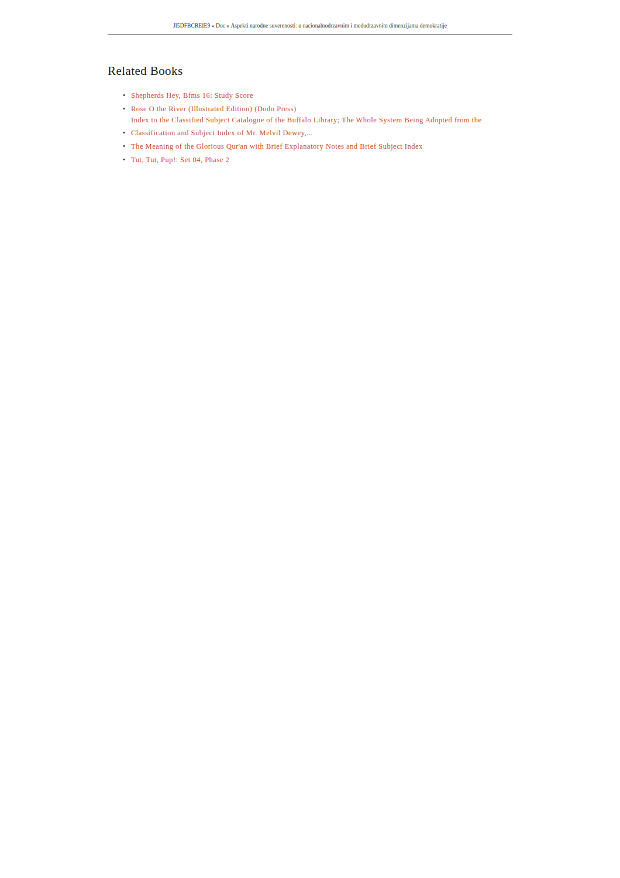JI5DFBCREIE9 » Doc » Aspekti narodne suverenosti: o nacionalnodrzavnim i medudrzavnim dimenzijama demokratije
Related Books
Shepherds Hey, Bfms 16: Study Score
Rose O the River (Illustrated Edition) (Dodo Press)Index to the Classified Subject Catalogue of the Buffalo Library; The Whole System Being Adopted from the
Classification and Subject Index of Mr. Melvil Dewey,...
The Meaning of the Glorious Qur'an with Brief Explanatory Notes and Brief Subject Index
Tut, Tut, Pup!: Set 04, Phase 2